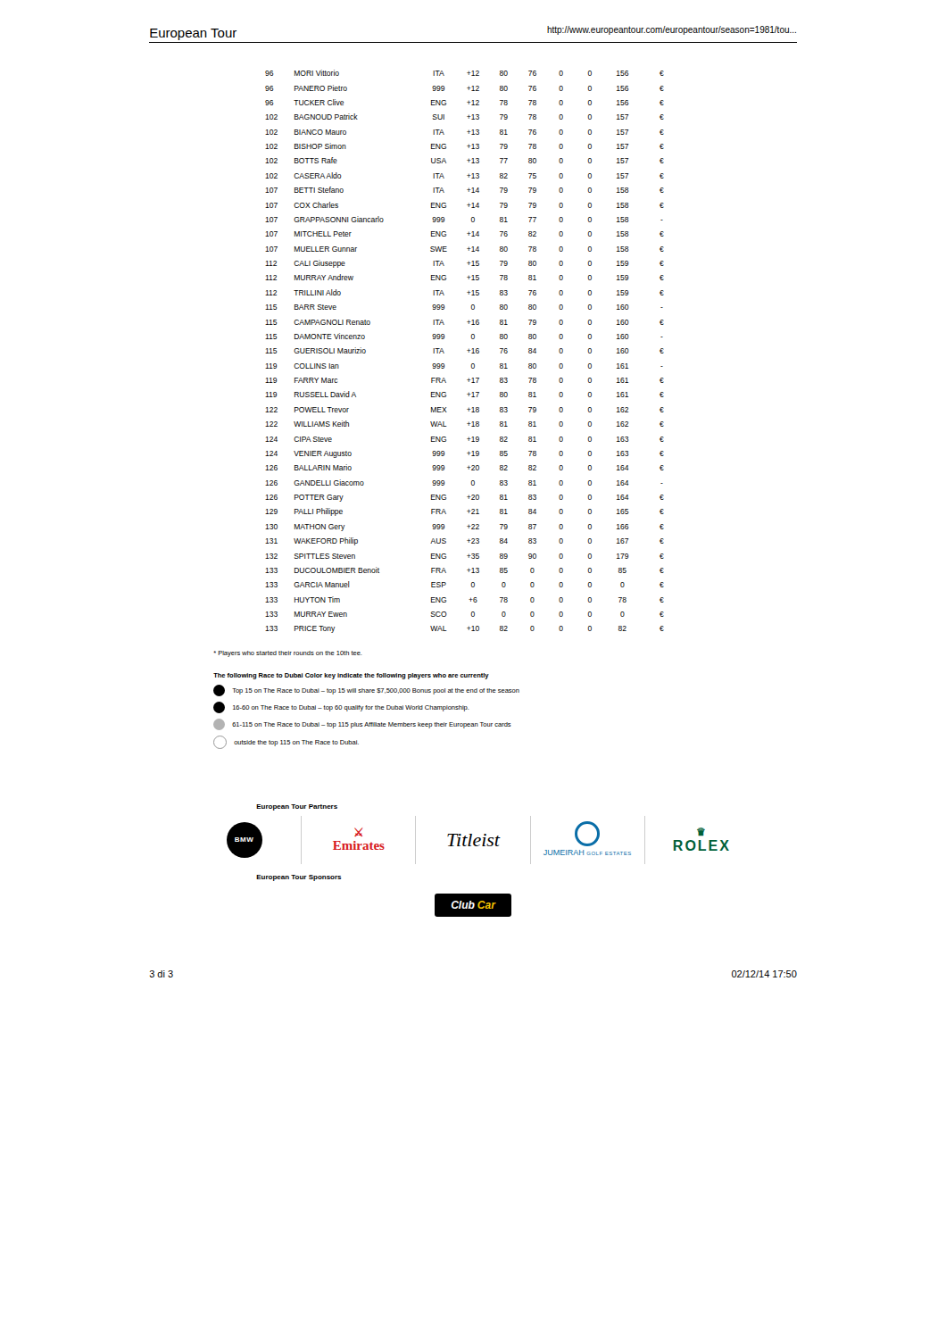European Tour
http://www.europeantour.com/europeantour/season=1981/tou...
| 96 | MORI Vittorio | ITA | +12 | 80 | 76 | 0 | 0 | 156 | € |
| 96 | PANERO Pietro | 999 | +12 | 80 | 76 | 0 | 0 | 156 | € |
| 96 | TUCKER Clive | ENG | +12 | 78 | 78 | 0 | 0 | 156 | € |
| 102 | BAGNOUD Patrick | SUI | +13 | 79 | 78 | 0 | 0 | 157 | € |
| 102 | BIANCO Mauro | ITA | +13 | 81 | 76 | 0 | 0 | 157 | € |
| 102 | BISHOP Simon | ENG | +13 | 79 | 78 | 0 | 0 | 157 | € |
| 102 | BOTTS Rafe | USA | +13 | 77 | 80 | 0 | 0 | 157 | € |
| 102 | CASERA Aldo | ITA | +13 | 82 | 75 | 0 | 0 | 157 | € |
| 107 | BETTI Stefano | ITA | +14 | 79 | 79 | 0 | 0 | 158 | € |
| 107 | COX Charles | ENG | +14 | 79 | 79 | 0 | 0 | 158 | € |
| 107 | GRAPPASONNI Giancarlo | 999 | 0 | 81 | 77 | 0 | 0 | 158 | - |
| 107 | MITCHELL Peter | ENG | +14 | 76 | 82 | 0 | 0 | 158 | € |
| 107 | MUELLER Gunnar | SWE | +14 | 80 | 78 | 0 | 0 | 158 | € |
| 112 | CALI Giuseppe | ITA | +15 | 79 | 80 | 0 | 0 | 159 | € |
| 112 | MURRAY Andrew | ENG | +15 | 78 | 81 | 0 | 0 | 159 | € |
| 112 | TRILLINI Aldo | ITA | +15 | 83 | 76 | 0 | 0 | 159 | € |
| 115 | BARR Steve | 999 | 0 | 80 | 80 | 0 | 0 | 160 | - |
| 115 | CAMPAGNOLI Renato | ITA | +16 | 81 | 79 | 0 | 0 | 160 | € |
| 115 | DAMONTE Vincenzo | 999 | 0 | 80 | 80 | 0 | 0 | 160 | - |
| 115 | GUERISOLI Maurizio | ITA | +16 | 76 | 84 | 0 | 0 | 160 | € |
| 119 | COLLINS Ian | 999 | 0 | 81 | 80 | 0 | 0 | 161 | - |
| 119 | FARRY Marc | FRA | +17 | 83 | 78 | 0 | 0 | 161 | € |
| 119 | RUSSELL David A | ENG | +17 | 80 | 81 | 0 | 0 | 161 | € |
| 122 | POWELL Trevor | MEX | +18 | 83 | 79 | 0 | 0 | 162 | € |
| 122 | WILLIAMS Keith | WAL | +18 | 81 | 81 | 0 | 0 | 162 | € |
| 124 | CIPA Steve | ENG | +19 | 82 | 81 | 0 | 0 | 163 | € |
| 124 | VENIER Augusto | 999 | +19 | 85 | 78 | 0 | 0 | 163 | € |
| 126 | BALLARIN Mario | 999 | +20 | 82 | 82 | 0 | 0 | 164 | € |
| 126 | GANDELLI Giacomo | 999 | 0 | 83 | 81 | 0 | 0 | 164 | - |
| 126 | POTTER Gary | ENG | +20 | 81 | 83 | 0 | 0 | 164 | € |
| 129 | PALLI Philippe | FRA | +21 | 81 | 84 | 0 | 0 | 165 | € |
| 130 | MATHON Gery | 999 | +22 | 79 | 87 | 0 | 0 | 166 | € |
| 131 | WAKEFORD Philip | AUS | +23 | 84 | 83 | 0 | 0 | 167 | € |
| 132 | SPITTLES Steven | ENG | +35 | 89 | 90 | 0 | 0 | 179 | € |
| 133 | DUCOULOMBIER Benoit | FRA | +13 | 85 | 0 | 0 | 0 | 85 | € |
| 133 | GARCIA Manuel | ESP | 0 | 0 | 0 | 0 | 0 | 0 | € |
| 133 | HUYTON Tim | ENG | +6 | 78 | 0 | 0 | 0 | 78 | € |
| 133 | MURRAY Ewen | SCO | 0 | 0 | 0 | 0 | 0 | 0 | € |
| 133 | PRICE Tony | WAL | +10 | 82 | 0 | 0 | 0 | 82 | € |
* Players who started their rounds on the 10th tee.
The following Race to Dubai Color key indicate the following players who are currently
Top 15 on The Race to Dubai – top 15 will share $7,500,000 Bonus pool at the end of the season
16-60 on The Race to Dubai – top 60 qualify for the Dubai World Championship.
61-115 on The Race to Dubai – top 115 plus Affiliate Members keep their European Tour cards
outside the top 115 on The Race to Dubai.
European Tour Partners
BMW
⚔Emirates
Titleist
JUMEIRAH GOLF ESTATES
♛ROLEX
European Tour Sponsors
Club Car
3 di 3
02/12/14 17:50